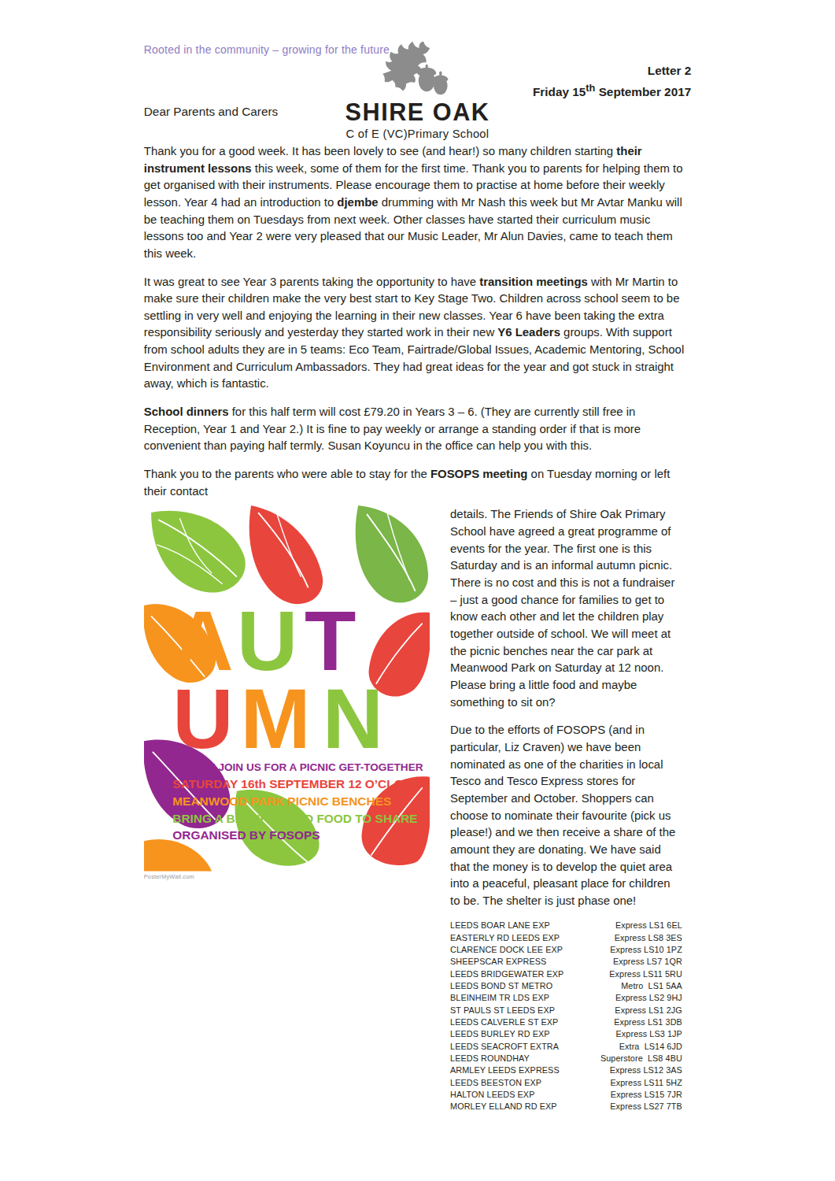Rooted in the community – growing for the future
Letter 2
Friday 15th September 2017
SHIRE OAK
C of E (VC)Primary School
Dear Parents and Carers
Thank you for a good week. It has been lovely to see (and hear!) so many children starting their instrument lessons this week, some of them for the first time. Thank you to parents for helping them to get organised with their instruments. Please encourage them to practise at home before their weekly lesson. Year 4 had an introduction to djembe drumming with Mr Nash this week but Mr Avtar Manku will be teaching them on Tuesdays from next week. Other classes have started their curriculum music lessons too and Year 2 were very pleased that our Music Leader, Mr Alun Davies, came to teach them this week.
It was great to see Year 3 parents taking the opportunity to have transition meetings with Mr Martin to make sure their children make the very best start to Key Stage Two. Children across school seem to be settling in very well and enjoying the learning in their new classes. Year 6 have been taking the extra responsibility seriously and yesterday they started work in their new Y6 Leaders groups. With support from school adults they are in 5 teams: Eco Team, Fairtrade/Global Issues, Academic Mentoring, School Environment and Curriculum Ambassadors. They had great ideas for the year and got stuck in straight away, which is fantastic.
School dinners for this half term will cost £79.20 in Years 3 – 6. (They are currently still free in Reception, Year 1 and Year 2.) It is fine to pay weekly or arrange a standing order if that is more convenient than paying half termly. Susan Koyuncu in the office can help you with this.
Thank you to the parents who were able to stay for the FOSOPS meeting on Tuesday morning or left their contact
A U T U M N PLEASE JOIN US FOR A PICNIC GET-TOGETHER SATURDAY 16th SEPTEMBER 12 O’CLOCK MEANWOOD PARK PICNIC BENCHES BRING A BLANKET AND FOOD TO SHARE ORGANISED BY FOSOPS
PosterMyWall.com
details. The Friends of Shire Oak Primary School have agreed a great programme of events for the year. The first one is this Saturday and is an informal autumn picnic. There is no cost and this is not a fundraiser – just a good chance for families to get to know each other and let the children play together outside of school. We will meet at the picnic benches near the car park at Meanwood Park on Saturday at 12 noon. Please bring a little food and maybe something to sit on?
Due to the efforts of FOSOPS (and in particular, Liz Craven) we have been nominated as one of the charities in local Tesco and Tesco Express stores for September and October. Shoppers can choose to nominate their favourite (pick us please!) and we then receive a share of the amount they are donating. We have said that the money is to develop the quiet area into a peaceful, pleasant place for children to be. The shelter is just phase one!
LEEDS BOAR LANE EXP Express LS1 6EL
EASTERLY RD LEEDS EXP Express LS8 3ES
CLARENCE DOCK LEE EXP Express LS10 1PZ
SHEEPSCAR EXPRESS Express LS7 1QR
LEEDS BRIDGEWATER EXP Express LS11 5RU
LEEDS BOND ST METRO Metro LS1 5AA
BLEINHEIM TR LDS EXP Express LS2 9HJ
ST PAULS ST LEEDS EXP Express LS1 2JG
LEEDS CALVERLE ST EXP Express LS1 3DB
LEEDS BURLEY RD EXP Express LS3 1JP
LEEDS SEACROFT EXTRA Extra LS14 6JD
LEEDS ROUNDHAY Superstore LS8 4BU
ARMLEY LEEDS EXPRESS Express LS12 3AS
LEEDS BEESTON EXP Express LS11 5HZ
HALTON LEEDS EXP Express LS15 7JR
MORLEY ELLAND RD EXP Express LS27 7TB